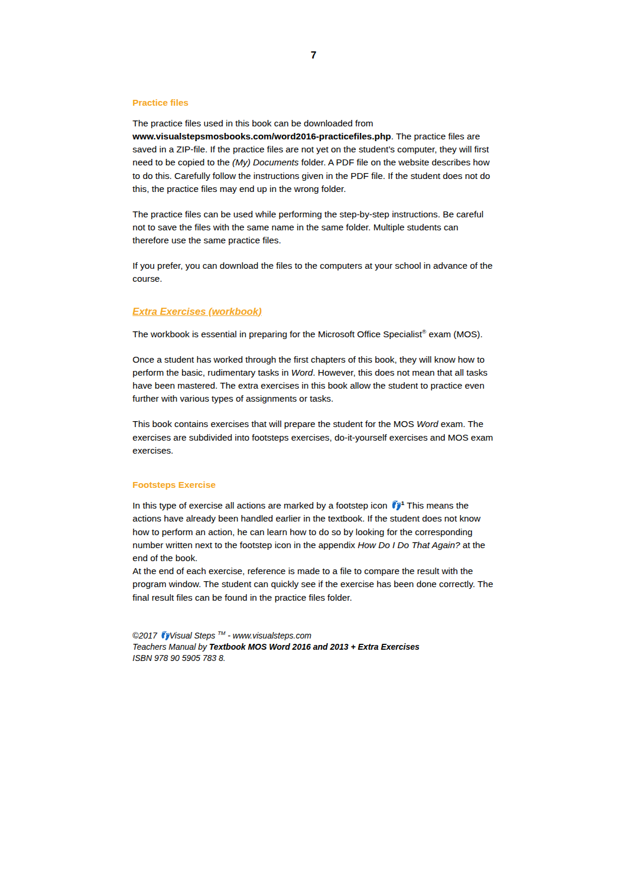7
Practice files
The practice files used in this book can be downloaded from www.visualstepsmosbooks.com/word2016-practicefiles.php. The practice files are saved in a ZIP-file. If the practice files are not yet on the student’s computer, they will first need to be copied to the (My) Documents folder. A PDF file on the website describes how to do this. Carefully follow the instructions given in the PDF file. If the student does not do this, the practice files may end up in the wrong folder.
The practice files can be used while performing the step-by-step instructions. Be careful not to save the files with the same name in the same folder. Multiple students can therefore use the same practice files.
If you prefer, you can download the files to the computers at your school in advance of the course.
Extra Exercises (workbook)
The workbook is essential in preparing for the Microsoft Office Specialist® exam (MOS).
Once a student has worked through the first chapters of this book, they will know how to perform the basic, rudimentary tasks in Word. However, this does not mean that all tasks have been mastered. The extra exercises in this book allow the student to practice even further with various types of assignments or tasks.
This book contains exercises that will prepare the student for the MOS Word exam. The exercises are subdivided into footsteps exercises, do-it-yourself exercises and MOS exam exercises.
Footsteps Exercise
In this type of exercise all actions are marked by a footstep icon 👣1 This means the actions have already been handled earlier in the textbook. If the student does not know how to perform an action, he can learn how to do so by looking for the corresponding number written next to the footstep icon in the appendix How Do I Do That Again? at the end of the book.
At the end of each exercise, reference is made to a file to compare the result with the program window. The student can quickly see if the exercise has been done correctly. The final result files can be found in the practice files folder.
©2017 👣Visual Steps TM - www.visualsteps.com
Teachers Manual by Textbook MOS Word 2016 and 2013 + Extra Exercises
ISBN 978 90 5905 783 8.